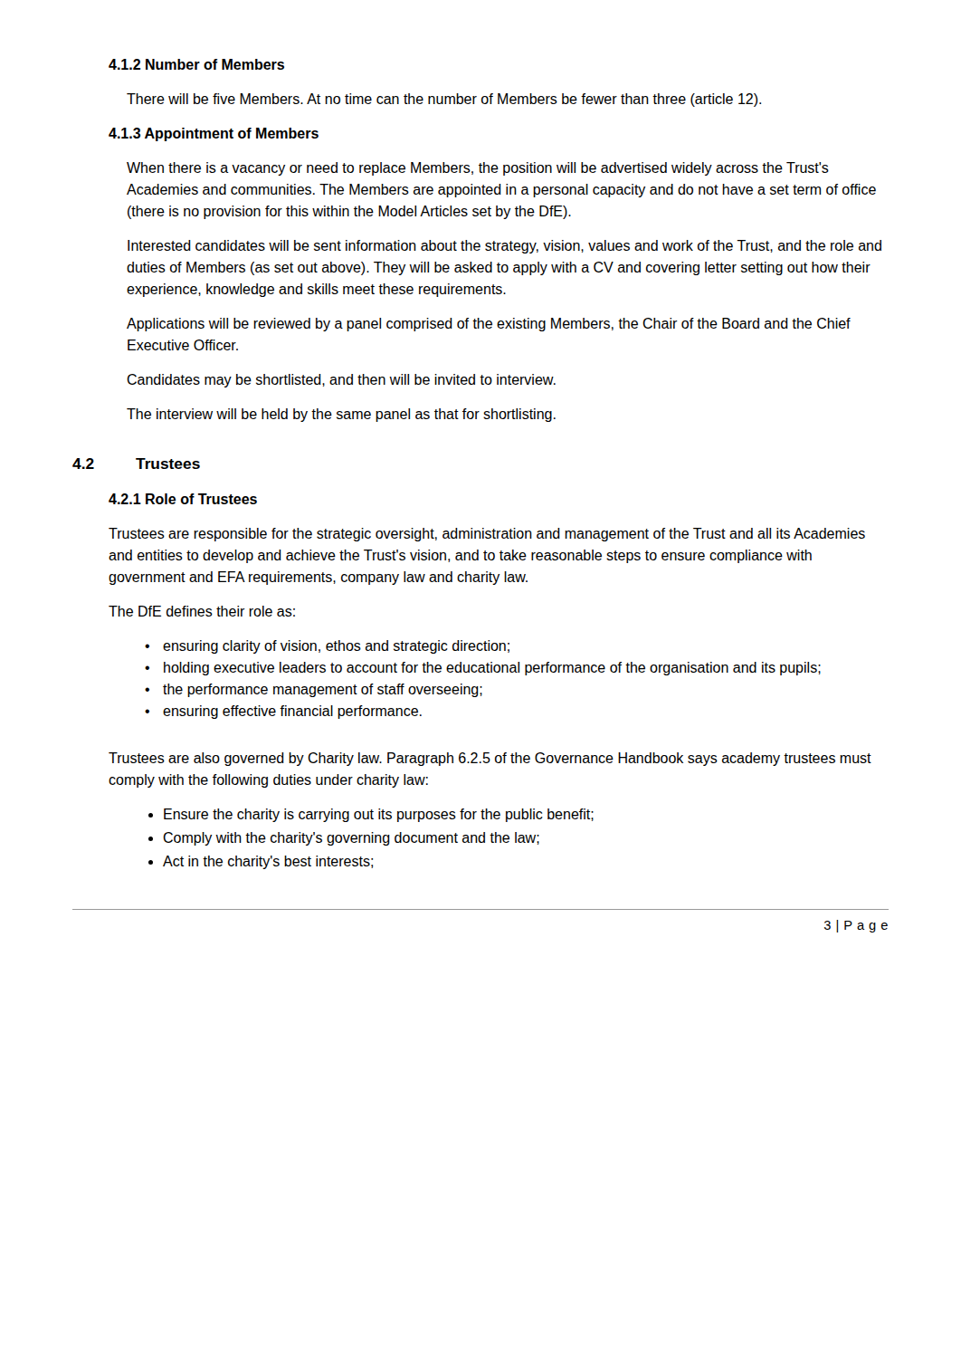4.1.2 Number of Members
There will be five Members. At no time can the number of Members be fewer than three (article 12).
4.1.3 Appointment of Members
When there is a vacancy or need to replace Members, the position will be advertised widely across the Trust's Academies and communities. The Members are appointed in a personal capacity and do not have a set term of office (there is no provision for this within the Model Articles set by the DfE).
Interested candidates will be sent information about the strategy, vision, values and work of the Trust, and the role and duties of Members (as set out above). They will be asked to apply with a CV and covering letter setting out how their experience, knowledge and skills meet these requirements.
Applications will be reviewed by a panel comprised of the existing Members, the Chair of the Board and the Chief Executive Officer.
Candidates may be shortlisted, and then will be invited to interview.
The interview will be held by the same panel as that for shortlisting.
4.2 Trustees
4.2.1 Role of Trustees
Trustees are responsible for the strategic oversight, administration and management of the Trust and all its Academies and entities to develop and achieve the Trust's vision, and to take reasonable steps to ensure compliance with government and EFA requirements, company law and charity law.
The DfE defines their role as:
ensuring clarity of vision, ethos and strategic direction;
holding executive leaders to account for the educational performance of the organisation and its pupils;
the performance management of staff overseeing;
ensuring effective financial performance.
Trustees are also governed by Charity law. Paragraph 6.2.5 of the Governance Handbook says academy trustees must comply with the following duties under charity law:
Ensure the charity is carrying out its purposes for the public benefit;
Comply with the charity's governing document and the law;
Act in the charity's best interests;
3 | P a g e